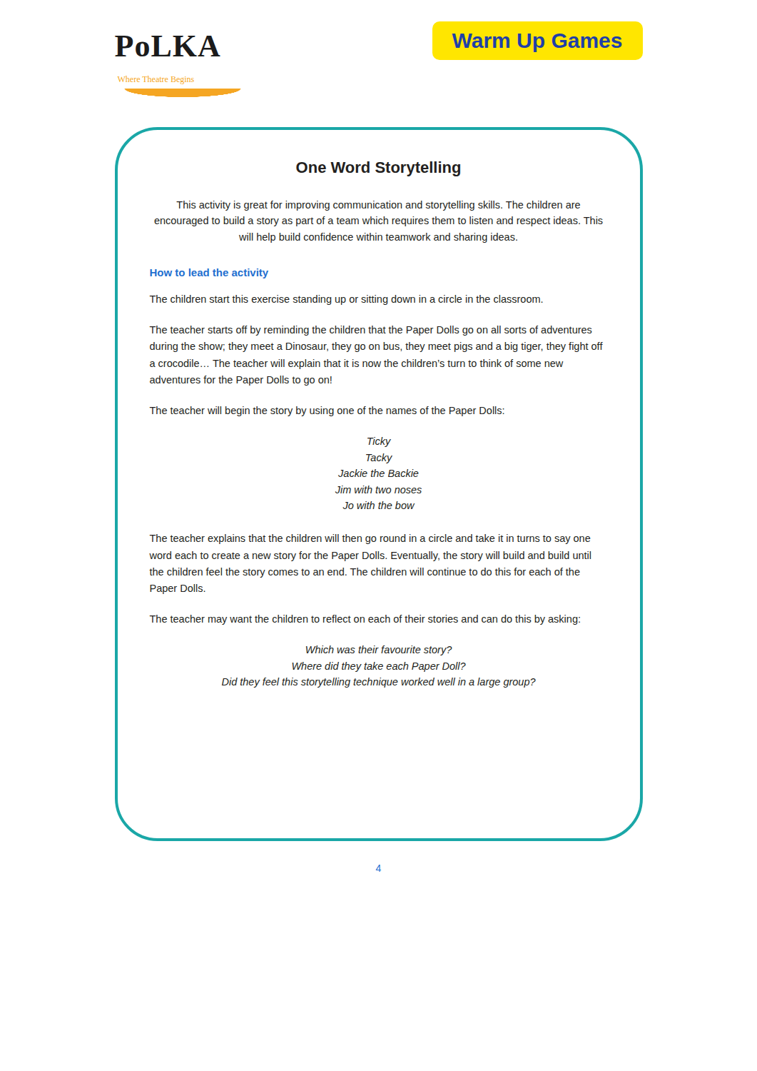PoLKA
Where Theatre Begins
Warm Up Games
One Word Storytelling
This activity is great for improving communication and storytelling skills. The children are encouraged to build a story as part of a team which requires them to listen and respect ideas. This will help build confidence within teamwork and sharing ideas.
How to lead the activity
The children start this exercise standing up or sitting down in a circle in the classroom.
The teacher starts off by reminding the children that the Paper Dolls go on all sorts of adventures during the show; they meet a Dinosaur, they go on bus, they meet pigs and a big tiger, they fight off a crocodile… The teacher will explain that it is now the children’s turn to think of some new adventures for the Paper Dolls to go on!
The teacher will begin the story by using one of the names of the Paper Dolls:
Ticky
Tacky
Jackie the Backie
Jim with two noses
Jo with the bow
The teacher explains that the children will then go round in a circle and take it in turns to say one word each to create a new story for the Paper Dolls. Eventually, the story will build and build until the children feel the story comes to an end. The children will continue to do this for each of the Paper Dolls.
The teacher may want the children to reflect on each of their stories and can do this by asking:
Which was their favourite story?
Where did they take each Paper Doll?
Did they feel this storytelling technique worked well in a large group?
4